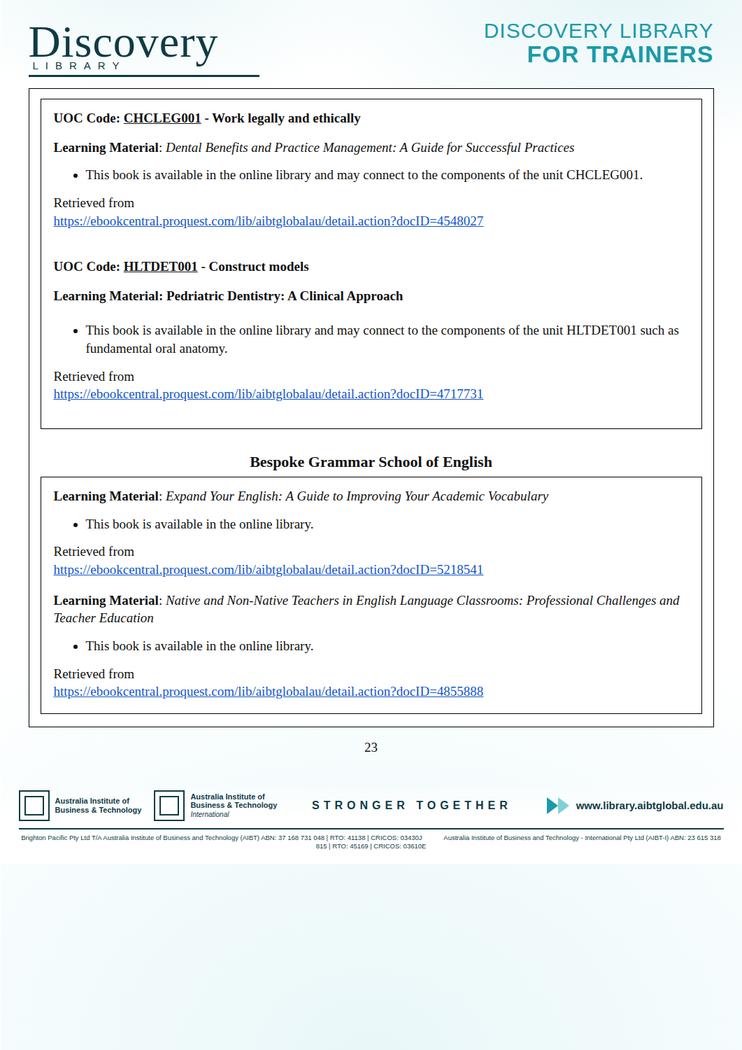Discovery
Library
DISCOVERY LIBRARY
FOR TRAINERS
UOC Code: CHCLEG001 - Work legally and ethically
Learning Material: Dental Benefits and Practice Management: A Guide for Successful Practices
This book is available in the online library and may connect to the components of the unit CHCLEG001.
Retrieved from
https://ebookcentral.proquest.com/lib/aibtglobalau/detail.action?docID=4548027
UOC Code: HLTDET001 - Construct models
Learning Material: Pedriatric Dentistry: A Clinical Approach
This book is available in the online library and may connect to the components of the unit HLTDET001 such as fundamental oral anatomy.
Retrieved from
https://ebookcentral.proquest.com/lib/aibtglobalau/detail.action?docID=4717731
Bespoke Grammar School of English
Learning Material: Expand Your English: A Guide to Improving Your Academic Vocabulary
This book is available in the online library.
Retrieved from
https://ebookcentral.proquest.com/lib/aibtglobalau/detail.action?docID=5218541
Learning Material: Native and Non-Native Teachers in English Language Classrooms: Professional Challenges and Teacher Education
This book is available in the online library.
Retrieved from
https://ebookcentral.proquest.com/lib/aibtglobalau/detail.action?docID=4855888
23
Australia Institute of
Business & Technology
Australia Institute of
Business & Technology
International
STRONGER TOGETHER
www.library.aibtglobal.edu.au
Brighton Pacific Pty Ltd T/A Australia Institute of Business and Technology (AIBT) ABN: 37 168 731 048 | RTO: 41138 | CRICOS: 03430J Australia Institute of Business and Technology - International Pty Ltd (AIBT-I) ABN: 23 615 318 815 | RTO: 45169 | CRICOS: 03610E